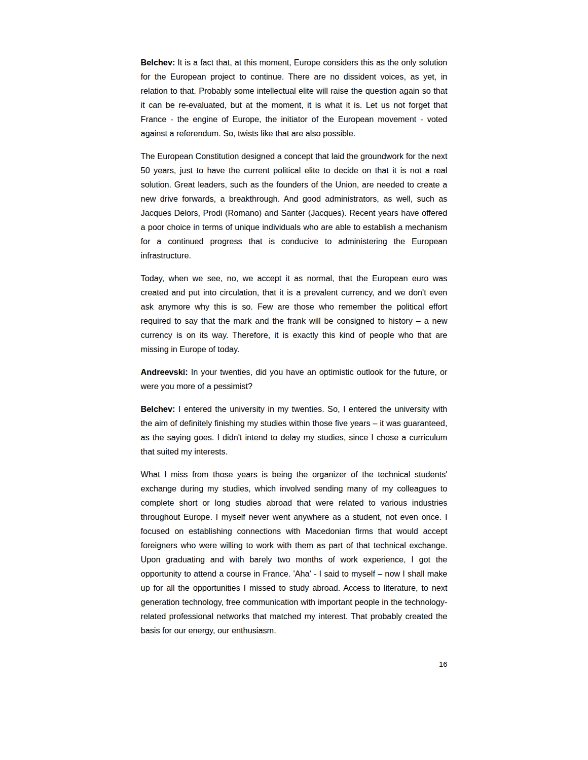Belchev: It is a fact that, at this moment, Europe considers this as the only solution for the European project to continue. There are no dissident voices, as yet, in relation to that. Probably some intellectual elite will raise the question again so that it can be re-evaluated, but at the moment, it is what it is. Let us not forget that France - the engine of Europe, the initiator of the European movement - voted against a referendum. So, twists like that are also possible.
The European Constitution designed a concept that laid the groundwork for the next 50 years, just to have the current political elite to decide on that it is not a real solution. Great leaders, such as the founders of the Union, are needed to create a new drive forwards, a breakthrough. And good administrators, as well, such as Jacques Delors, Prodi (Romano) and Santer (Jacques). Recent years have offered a poor choice in terms of unique individuals who are able to establish a mechanism for a continued progress that is conducive to administering the European infrastructure.
Today, when we see, no, we accept it as normal, that the European euro was created and put into circulation, that it is a prevalent currency, and we don't even ask anymore why this is so. Few are those who remember the political effort required to say that the mark and the frank will be consigned to history – a new currency is on its way. Therefore, it is exactly this kind of people who that are missing in Europe of today.
Andreevski: In your twenties, did you have an optimistic outlook for the future, or were you more of a pessimist?
Belchev: I entered the university in my twenties. So, I entered the university with the aim of definitely finishing my studies within those five years – it was guaranteed, as the saying goes. I didn't intend to delay my studies, since I chose a curriculum that suited my interests.
What I miss from those years is being the organizer of the technical students' exchange during my studies, which involved sending many of my colleagues to complete short or long studies abroad that were related to various industries throughout Europe. I myself never went anywhere as a student, not even once. I focused on establishing connections with Macedonian firms that would accept foreigners who were willing to work with them as part of that technical exchange. Upon graduating and with barely two months of work experience, I got the opportunity to attend a course in France. 'Aha' - I said to myself – now I shall make up for all the opportunities I missed to study abroad. Access to literature, to next generation technology, free communication with important people in the technology-related professional networks that matched my interest. That probably created the basis for our energy, our enthusiasm.
16